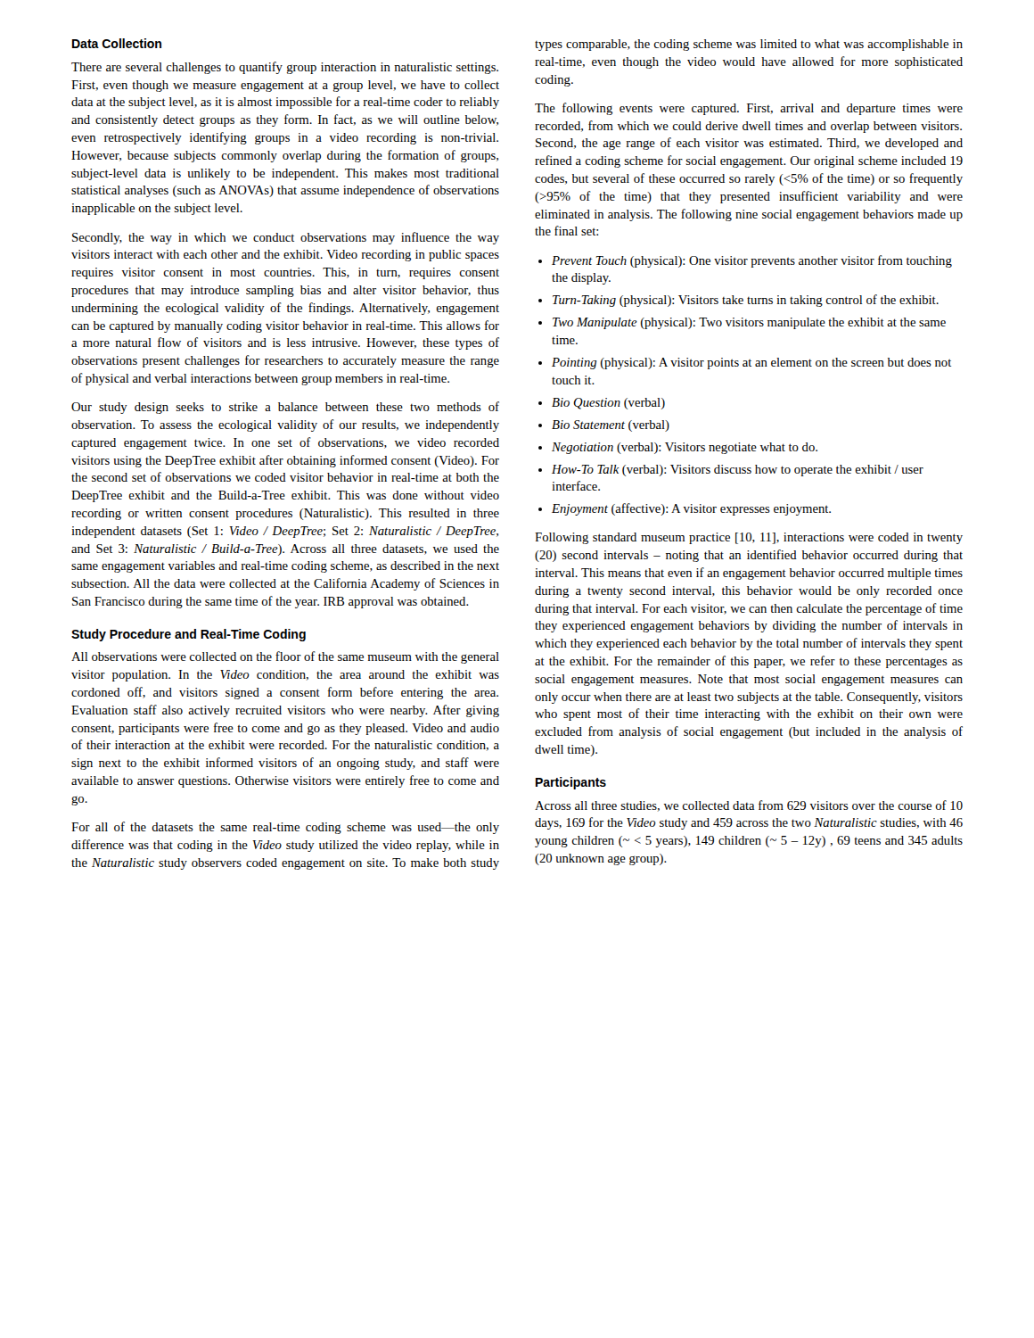Data Collection
There are several challenges to quantify group interaction in naturalistic settings. First, even though we measure engagement at a group level, we have to collect data at the subject level, as it is almost impossible for a real-time coder to reliably and consistently detect groups as they form. In fact, as we will outline below, even retrospectively identifying groups in a video recording is non-trivial. However, because subjects commonly overlap during the formation of groups, subject-level data is unlikely to be independent. This makes most traditional statistical analyses (such as ANOVAs) that assume independence of observations inapplicable on the subject level.
Secondly, the way in which we conduct observations may influence the way visitors interact with each other and the exhibit. Video recording in public spaces requires visitor consent in most countries. This, in turn, requires consent procedures that may introduce sampling bias and alter visitor behavior, thus undermining the ecological validity of the findings. Alternatively, engagement can be captured by manually coding visitor behavior in real-time. This allows for a more natural flow of visitors and is less intrusive. However, these types of observations present challenges for researchers to accurately measure the range of physical and verbal interactions between group members in real-time.
Our study design seeks to strike a balance between these two methods of observation. To assess the ecological validity of our results, we independently captured engagement twice. In one set of observations, we video recorded visitors using the DeepTree exhibit after obtaining informed consent (Video). For the second set of observations we coded visitor behavior in real-time at both the DeepTree exhibit and the Build-a-Tree exhibit. This was done without video recording or written consent procedures (Naturalistic). This resulted in three independent datasets (Set 1: Video / DeepTree; Set 2: Naturalistic / DeepTree, and Set 3: Naturalistic / Build-a-Tree). Across all three datasets, we used the same engagement variables and real-time coding scheme, as described in the next subsection. All the data were collected at the California Academy of Sciences in San Francisco during the same time of the year. IRB approval was obtained.
Study Procedure and Real-Time Coding
All observations were collected on the floor of the same museum with the general visitor population. In the Video condition, the area around the exhibit was cordoned off, and visitors signed a consent form before entering the area. Evaluation staff also actively recruited visitors who were nearby. After giving consent, participants were free to come and go as they pleased. Video and audio of their interaction at the exhibit were recorded. For the naturalistic condition, a sign next to the exhibit informed visitors of an ongoing study, and staff were available to answer questions. Otherwise visitors were entirely free to come and go.
For all of the datasets the same real-time coding scheme was used—the only difference was that coding in the Video study utilized the video replay, while in the Naturalistic study observers coded engagement on site. To make both study types comparable, the coding scheme was limited to what was accomplishable in real-time, even though the video would have allowed for more sophisticated coding.
The following events were captured. First, arrival and departure times were recorded, from which we could derive dwell times and overlap between visitors. Second, the age range of each visitor was estimated. Third, we developed and refined a coding scheme for social engagement. Our original scheme included 19 codes, but several of these occurred so rarely (<5% of the time) or so frequently (>95% of the time) that they presented insufficient variability and were eliminated in analysis. The following nine social engagement behaviors made up the final set:
Prevent Touch (physical): One visitor prevents another visitor from touching the display.
Turn-Taking (physical): Visitors take turns in taking control of the exhibit.
Two Manipulate (physical): Two visitors manipulate the exhibit at the same time.
Pointing (physical): A visitor points at an element on the screen but does not touch it.
Bio Question (verbal)
Bio Statement (verbal)
Negotiation (verbal): Visitors negotiate what to do.
How-To Talk (verbal): Visitors discuss how to operate the exhibit / user interface.
Enjoyment (affective): A visitor expresses enjoyment.
Following standard museum practice [10, 11], interactions were coded in twenty (20) second intervals – noting that an identified behavior occurred during that interval. This means that even if an engagement behavior occurred multiple times during a twenty second interval, this behavior would be only recorded once during that interval. For each visitor, we can then calculate the percentage of time they experienced engagement behaviors by dividing the number of intervals in which they experienced each behavior by the total number of intervals they spent at the exhibit. For the remainder of this paper, we refer to these percentages as social engagement measures. Note that most social engagement measures can only occur when there are at least two subjects at the table. Consequently, visitors who spent most of their time interacting with the exhibit on their own were excluded from analysis of social engagement (but included in the analysis of dwell time).
Participants
Across all three studies, we collected data from 629 visitors over the course of 10 days, 169 for the Video study and 459 across the two Naturalistic studies, with 46 young children (~ < 5 years), 149 children (~ 5 – 12y) , 69 teens and 345 adults (20 unknown age group).